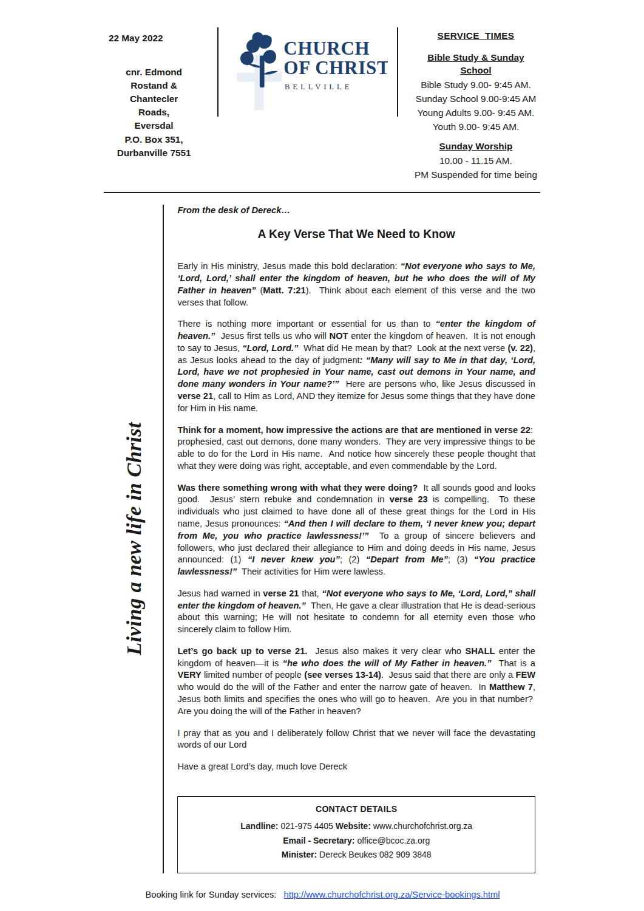22 May 2022
cnr. Edmond
Rostand &
Chantecler
Roads,
Eversdal
P.O. Box 351,
Durbanville 7551
CHURCH OF CHRIST BELLVILLE
SERVICE TIMES
Bible Study & Sunday School
Bible Study 9.00- 9:45 AM.
Sunday School 9.00-9:45 AM
Young Adults 9.00- 9:45 AM.
Youth 9.00- 9:45 AM.
Sunday Worship
10.00 - 11.15 AM.
PM Suspended for time being
Living a new life in Christ
From the desk of Dereck…
A Key Verse That We Need to Know
Early in His ministry, Jesus made this bold declaration: “Not everyone who says to Me, ‘Lord, Lord,’ shall enter the kingdom of heaven, but he who does the will of My Father in heaven” (Matt. 7:21). Think about each element of this verse and the two verses that follow.
There is nothing more important or essential for us than to “enter the kingdom of heaven.” Jesus first tells us who will NOT enter the kingdom of heaven. It is not enough to say to Jesus, “Lord, Lord.” What did He mean by that? Look at the next verse (v. 22), as Jesus looks ahead to the day of judgment: “Many will say to Me in that day, ‘Lord, Lord, have we not prophesied in Your name, cast out demons in Your name, and done many wonders in Your name?’” Here are persons who, like Jesus discussed in verse 21, call to Him as Lord, AND they itemize for Jesus some things that they have done for Him in His name.
Think for a moment, how impressive the actions are that are mentioned in verse 22: prophesied, cast out demons, done many wonders. They are very impressive things to be able to do for the Lord in His name. And notice how sincerely these people thought that what they were doing was right, acceptable, and even commendable by the Lord.
Was there something wrong with what they were doing? It all sounds good and looks good. Jesus’ stern rebuke and condemnation in verse 23 is compelling. To these individuals who just claimed to have done all of these great things for the Lord in His name, Jesus pronounces: “And then I will declare to them, ‘I never knew you; depart from Me, you who practice lawlessness!’” To a group of sincere believers and followers, who just declared their allegiance to Him and doing deeds in His name, Jesus announced: (1) “I never knew you”; (2) “Depart from Me”; (3) “You practice lawlessness!” Their activities for Him were lawless.
Jesus had warned in verse 21 that, “Not everyone who says to Me, ‘Lord, Lord,” shall enter the kingdom of heaven.” Then, He gave a clear illustration that He is dead-serious about this warning; He will not hesitate to condemn for all eternity even those who sincerely claim to follow Him.
Let’s go back up to verse 21. Jesus also makes it very clear who SHALL enter the kingdom of heaven—it is “he who does the will of My Father in heaven.” That is a VERY limited number of people (see verses 13-14). Jesus said that there are only a FEW who would do the will of the Father and enter the narrow gate of heaven. In Matthew 7, Jesus both limits and specifies the ones who will go to heaven. Are you in that number? Are you doing the will of the Father in heaven?
I pray that as you and I deliberately follow Christ that we never will face the devastating words of our Lord
Have a great Lord’s day, much love Dereck
CONTACT DETAILS
Landline: 021-975 4405 Website: www.churchofchrist.org.za
Email - Secretary: office@bcoc.za.org
Minister: Dereck Beukes 082 909 3848
Booking link for Sunday services: http://www.churchofchrist.org.za/Service-bookings.html